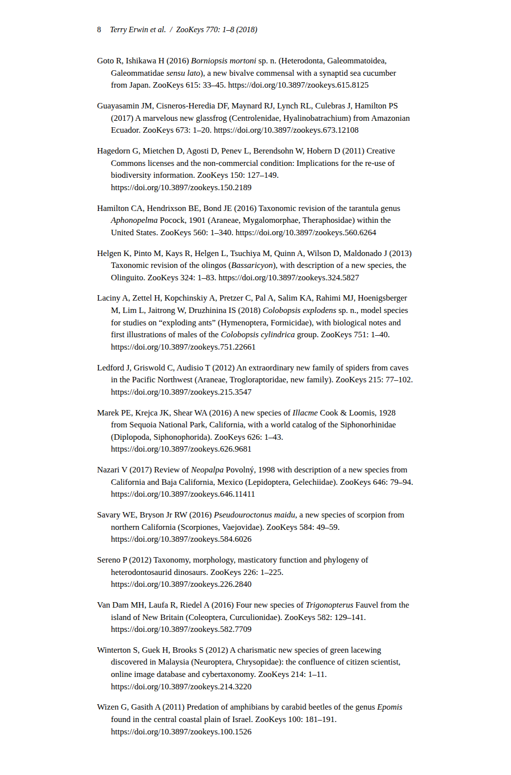8 Terry Erwin et al. / ZooKeys 770: 1–8 (2018)
Goto R, Ishikawa H (2016) Borniopsis mortoni sp. n. (Heterodonta, Galeommatoidea, Galeommatidae sensu lato), a new bivalve commensal with a synaptid sea cucumber from Japan. ZooKeys 615: 33–45. https://doi.org/10.3897/zookeys.615.8125
Guayasamin JM, Cisneros-Heredia DF, Maynard RJ, Lynch RL, Culebras J, Hamilton PS (2017) A marvelous new glassfrog (Centrolenidae, Hyalinobatrachium) from Amazonian Ecuador. ZooKeys 673: 1–20. https://doi.org/10.3897/zookeys.673.12108
Hagedorn G, Mietchen D, Agosti D, Penev L, Berendsohn W, Hobern D (2011) Creative Commons licenses and the non-commercial condition: Implications for the re-use of biodiversity information. ZooKeys 150: 127–149. https://doi.org/10.3897/zookeys.150.2189
Hamilton CA, Hendrixson BE, Bond JE (2016) Taxonomic revision of the tarantula genus Aphonopelma Pocock, 1901 (Araneae, Mygalomorphae, Theraphosidae) within the United States. ZooKeys 560: 1–340. https://doi.org/10.3897/zookeys.560.6264
Helgen K, Pinto M, Kays R, Helgen L, Tsuchiya M, Quinn A, Wilson D, Maldonado J (2013) Taxonomic revision of the olingos (Bassaricyon), with description of a new species, the Olinguito. ZooKeys 324: 1–83. https://doi.org/10.3897/zookeys.324.5827
Laciny A, Zettel H, Kopchinskiy A, Pretzer C, Pal A, Salim KA, Rahimi MJ, Hoenigsberger M, Lim L, Jaitrong W, Druzhinina IS (2018) Colobopsis explodens sp. n., model species for studies on “exploding ants” (Hymenoptera, Formicidae), with biological notes and first illustrations of males of the Colobopsis cylindrica group. ZooKeys 751: 1–40. https://doi.org/10.3897/zookeys.751.22661
Ledford J, Griswold C, Audisio T (2012) An extraordinary new family of spiders from caves in the Pacific Northwest (Araneae, Trogloraptoridae, new family). ZooKeys 215: 77–102. https://doi.org/10.3897/zookeys.215.3547
Marek PE, Krejca JK, Shear WA (2016) A new species of Illacme Cook & Loomis, 1928 from Sequoia National Park, California, with a world catalog of the Siphonorhinidae (Diplopoda, Siphonophorida). ZooKeys 626: 1–43. https://doi.org/10.3897/zookeys.626.9681
Nazari V (2017) Review of Neopalpa Povolný, 1998 with description of a new species from California and Baja California, Mexico (Lepidoptera, Gelechiidae). ZooKeys 646: 79–94. https://doi.org/10.3897/zookeys.646.11411
Savary WE, Bryson Jr RW (2016) Pseudouroctonus maidu, a new species of scorpion from northern California (Scorpiones, Vaejovidae). ZooKeys 584: 49–59. https://doi.org/10.3897/zookeys.584.6026
Sereno P (2012) Taxonomy, morphology, masticatory function and phylogeny of heterodontosaurid dinosaurs. ZooKeys 226: 1–225. https://doi.org/10.3897/zookeys.226.2840
Van Dam MH, Laufa R, Riedel A (2016) Four new species of Trigonopterus Fauvel from the island of New Britain (Coleoptera, Curculionidae). ZooKeys 582: 129–141. https://doi.org/10.3897/zookeys.582.7709
Winterton S, Guek H, Brooks S (2012) A charismatic new species of green lacewing discovered in Malaysia (Neuroptera, Chrysopidae): the confluence of citizen scientist, online image database and cybertaxonomy. ZooKeys 214: 1–11. https://doi.org/10.3897/zookeys.214.3220
Wizen G, Gasith A (2011) Predation of amphibians by carabid beetles of the genus Epomis found in the central coastal plain of Israel. ZooKeys 100: 181–191. https://doi.org/10.3897/zookeys.100.1526